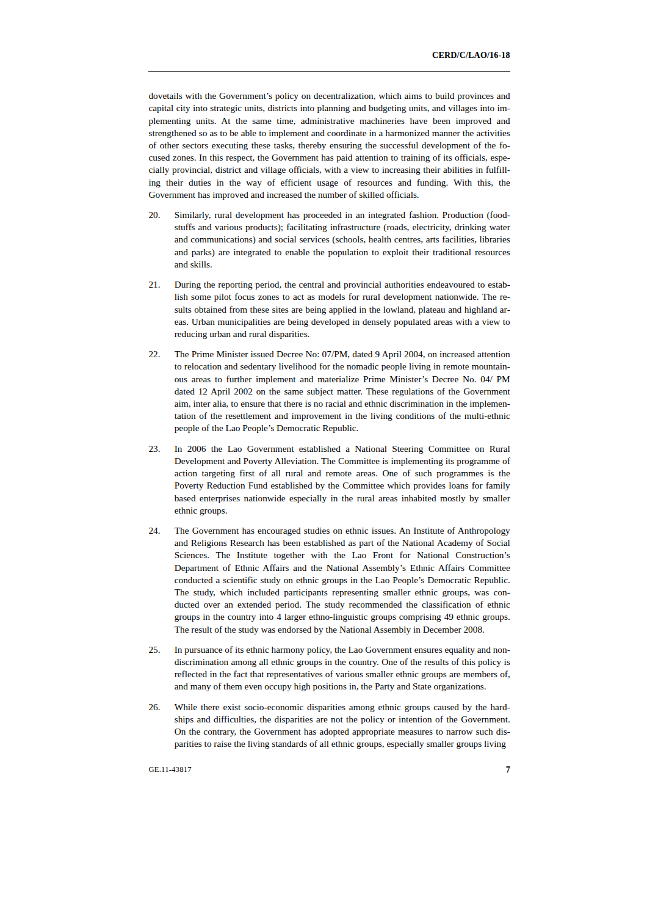CERD/C/LAO/16-18
dovetails with the Government’s policy on decentralization, which aims to build provinces and capital city into strategic units, districts into planning and budgeting units, and villages into implementing units. At the same time, administrative machineries have been improved and strengthened so as to be able to implement and coordinate in a harmonized manner the activities of other sectors executing these tasks, thereby ensuring the successful development of the focused zones. In this respect, the Government has paid attention to training of its officials, especially provincial, district and village officials, with a view to increasing their abilities in fulfilling their duties in the way of efficient usage of resources and funding. With this, the Government has improved and increased the number of skilled officials.
20.
Similarly, rural development has proceeded in an integrated fashion. Production (foodstuffs and various products); facilitating infrastructure (roads, electricity, drinking water and communications) and social services (schools, health centres, arts facilities, libraries and parks) are integrated to enable the population to exploit their traditional resources and skills.
21.
During the reporting period, the central and provincial authorities endeavoured to establish some pilot focus zones to act as models for rural development nationwide. The results obtained from these sites are being applied in the lowland, plateau and highland areas. Urban municipalities are being developed in densely populated areas with a view to reducing urban and rural disparities.
22.
The Prime Minister issued Decree No: 07/PM, dated 9 April 2004, on increased attention to relocation and sedentary livelihood for the nomadic people living in remote mountainous areas to further implement and materialize Prime Minister’s Decree No. 04/ PM dated 12 April 2002 on the same subject matter. These regulations of the Government aim, inter alia, to ensure that there is no racial and ethnic discrimination in the implementation of the resettlement and improvement in the living conditions of the multi-ethnic people of the Lao People’s Democratic Republic.
23.
In 2006 the Lao Government established a National Steering Committee on Rural Development and Poverty Alleviation. The Committee is implementing its programme of action targeting first of all rural and remote areas. One of such programmes is the Poverty Reduction Fund established by the Committee which provides loans for family based enterprises nationwide especially in the rural areas inhabited mostly by smaller ethnic groups.
24.
The Government has encouraged studies on ethnic issues. An Institute of Anthropology and Religions Research has been established as part of the National Academy of Social Sciences. The Institute together with the Lao Front for National Construction’s Department of Ethnic Affairs and the National Assembly’s Ethnic Affairs Committee conducted a scientific study on ethnic groups in the Lao People’s Democratic Republic. The study, which included participants representing smaller ethnic groups, was conducted over an extended period. The study recommended the classification of ethnic groups in the country into 4 larger ethno-linguistic groups comprising 49 ethnic groups. The result of the study was endorsed by the National Assembly in December 2008.
25.
In pursuance of its ethnic harmony policy, the Lao Government ensures equality and non-discrimination among all ethnic groups in the country. One of the results of this policy is reflected in the fact that representatives of various smaller ethnic groups are members of, and many of them even occupy high positions in, the Party and State organizations.
26.
While there exist socio-economic disparities among ethnic groups caused by the hardships and difficulties, the disparities are not the policy or intention of the Government. On the contrary, the Government has adopted appropriate measures to narrow such disparities to raise the living standards of all ethnic groups, especially smaller groups living
GE.11-43817
7